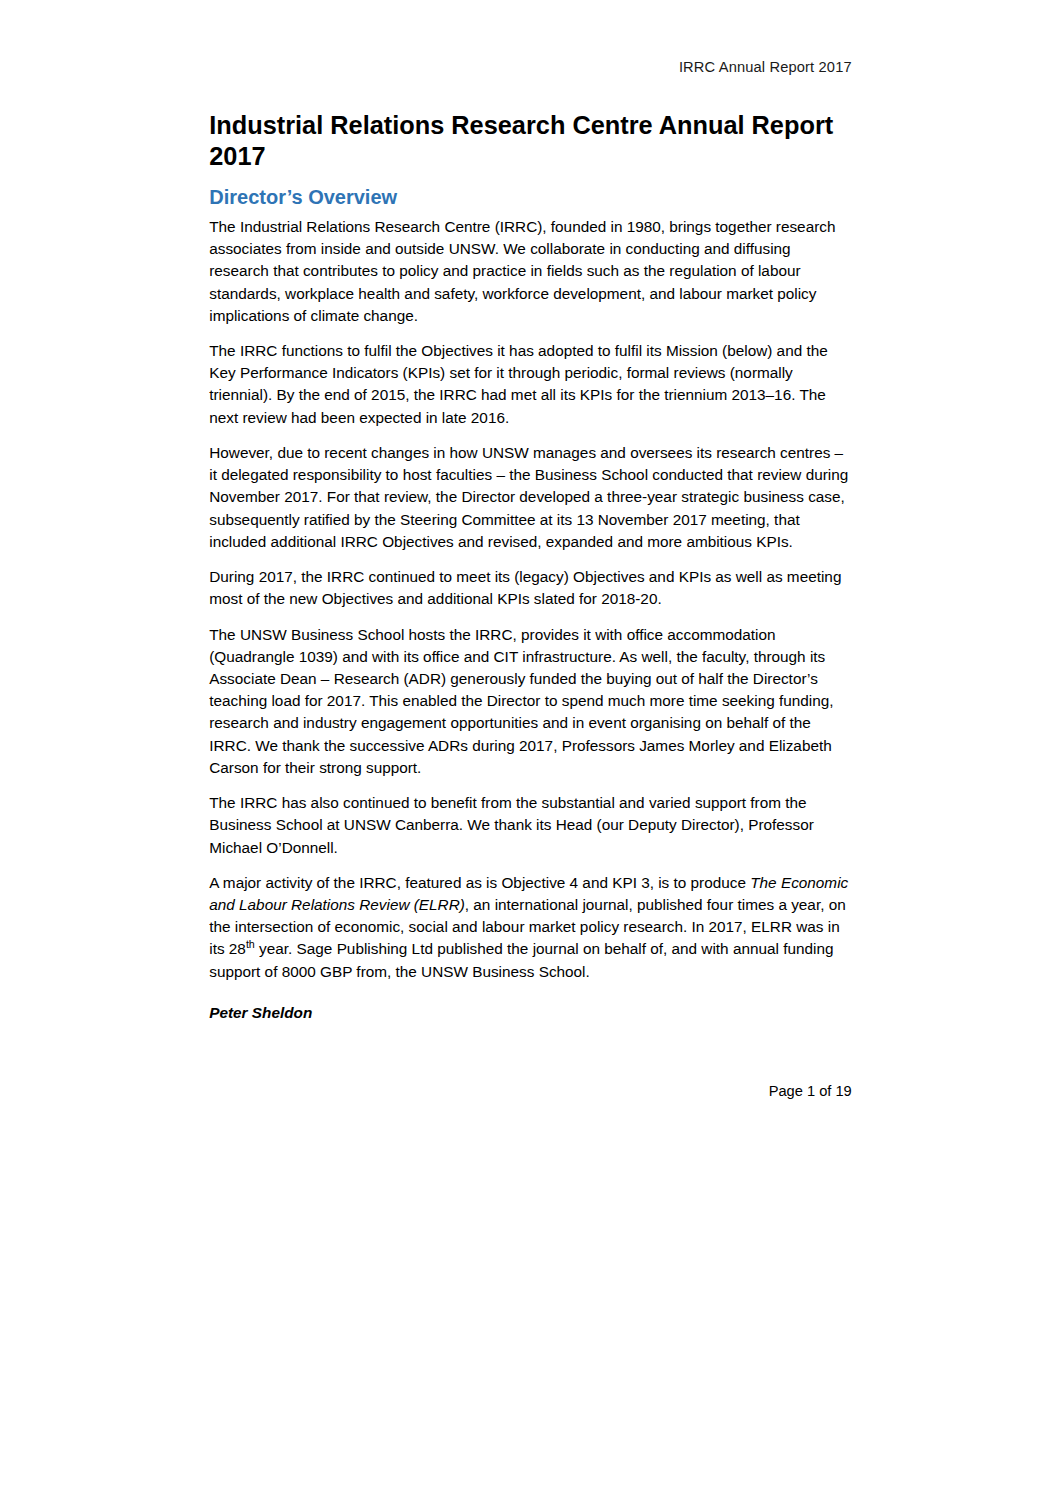IRRC Annual Report 2017
Industrial Relations Research Centre Annual Report 2017
Director’s Overview
The Industrial Relations Research Centre (IRRC), founded in 1980, brings together research associates from inside and outside UNSW. We collaborate in conducting and diffusing research that contributes to policy and practice in fields such as the regulation of labour standards, workplace health and safety, workforce development, and labour market policy implications of climate change.
The IRRC functions to fulfil the Objectives it has adopted to fulfil its Mission (below) and the Key Performance Indicators (KPIs) set for it through periodic, formal reviews (normally triennial). By the end of 2015, the IRRC had met all its KPIs for the triennium 2013–16. The next review had been expected in late 2016.
However, due to recent changes in how UNSW manages and oversees its research centres – it delegated responsibility to host faculties – the Business School conducted that review during November 2017. For that review, the Director developed a three-year strategic business case, subsequently ratified by the Steering Committee at its 13 November 2017 meeting, that included additional IRRC Objectives and revised, expanded and more ambitious KPIs.
During 2017, the IRRC continued to meet its (legacy) Objectives and KPIs as well as meeting most of the new Objectives and additional KPIs slated for 2018-20.
The UNSW Business School hosts the IRRC, provides it with office accommodation (Quadrangle 1039) and with its office and CIT infrastructure. As well, the faculty, through its Associate Dean – Research (ADR) generously funded the buying out of half the Director’s teaching load for 2017. This enabled the Director to spend much more time seeking funding, research and industry engagement opportunities and in event organising on behalf of the IRRC. We thank the successive ADRs during 2017, Professors James Morley and Elizabeth Carson for their strong support.
The IRRC has also continued to benefit from the substantial and varied support from the Business School at UNSW Canberra. We thank its Head (our Deputy Director), Professor Michael O’Donnell.
A major activity of the IRRC, featured as is Objective 4 and KPI 3, is to produce The Economic and Labour Relations Review (ELRR), an international journal, published four times a year, on the intersection of economic, social and labour market policy research. In 2017, ELRR was in its 28th year. Sage Publishing Ltd published the journal on behalf of, and with annual funding support of 8000 GBP from, the UNSW Business School.
Peter Sheldon
Page 1 of 19